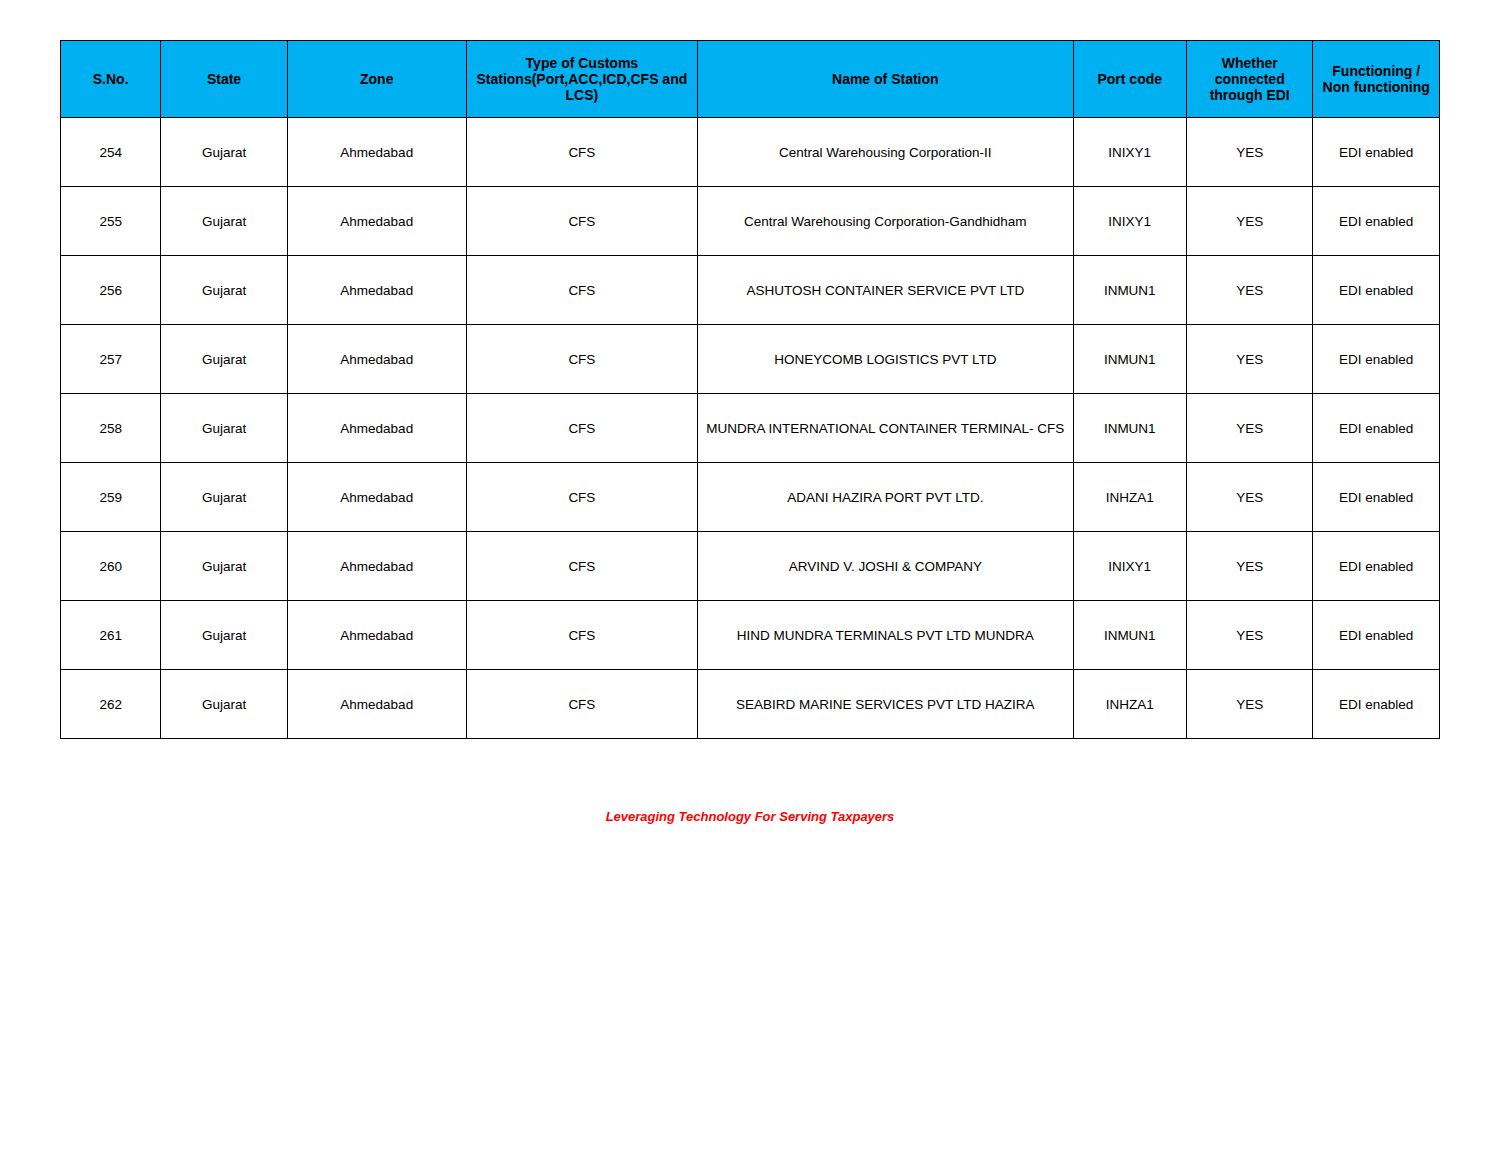| S.No. | State | Zone | Type of Customs Stations(Port,ACC,ICD,CFS and LCS) | Name of Station | Port code | Whether connected through EDI | Functioning / Non functioning |
| --- | --- | --- | --- | --- | --- | --- | --- |
| 254 | Gujarat | Ahmedabad | CFS | Central Warehousing Corporation-II | INIXY1 | YES | EDI enabled |
| 255 | Gujarat | Ahmedabad | CFS | Central Warehousing Corporation-Gandhidham | INIXY1 | YES | EDI enabled |
| 256 | Gujarat | Ahmedabad | CFS | ASHUTOSH CONTAINER SERVICE PVT LTD | INMUN1 | YES | EDI enabled |
| 257 | Gujarat | Ahmedabad | CFS | HONEYCOMB LOGISTICS PVT LTD | INMUN1 | YES | EDI enabled |
| 258 | Gujarat | Ahmedabad | CFS | MUNDRA INTERNATIONAL CONTAINER TERMINAL- CFS | INMUN1 | YES | EDI enabled |
| 259 | Gujarat | Ahmedabad | CFS | ADANI HAZIRA PORT PVT LTD. | INHZA1 | YES | EDI enabled |
| 260 | Gujarat | Ahmedabad | CFS | ARVIND V. JOSHI & COMPANY | INIXY1 | YES | EDI enabled |
| 261 | Gujarat | Ahmedabad | CFS | HIND MUNDRA TERMINALS PVT LTD MUNDRA | INMUN1 | YES | EDI enabled |
| 262 | Gujarat | Ahmedabad | CFS | SEABIRD MARINE SERVICES PVT LTD HAZIRA | INHZA1 | YES | EDI enabled |
Leveraging Technology For Serving Taxpayers